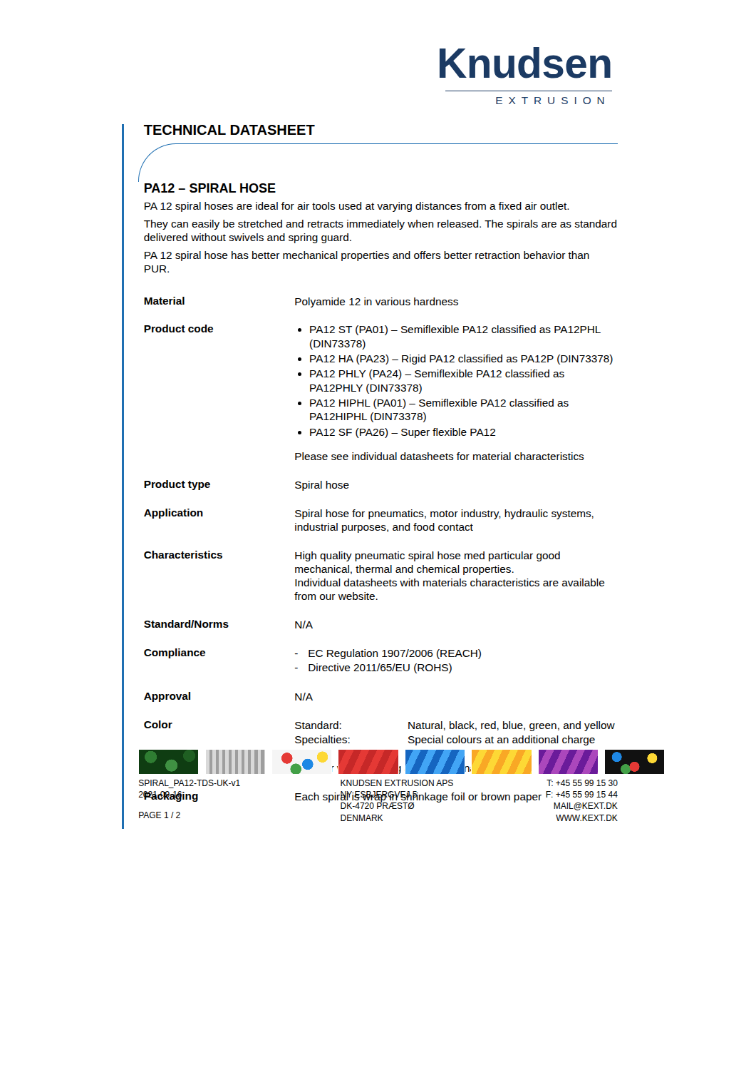Knudsen
EXTRUSION
TECHNICAL DATASHEET
PA12 – SPIRAL HOSE
PA 12 spiral hoses are ideal for air tools used at varying distances from a fixed air outlet.
They can easily be stretched and retracts immediately when released. The spirals are as standard delivered without swivels and spring guard.
PA 12 spiral hose has better mechanical properties and offers better retraction behavior than PUR.
| Material | Polyamide 12 in various hardness |
| Product code | PA12 ST (PA01) – Semiflexible PA12 classified as PA12PHL (DIN73378) PA12 HA (PA23) – Rigid PA12 classified as PA12P (DIN73378) PA12 PHLY (PA24) – Semiflexible PA12 classified as PA12PHLY (DIN73378) PA12 HIPHL (PA01) – Semiflexible PA12 classified as PA12HIPHL (DIN73378) PA12 SF (PA26) – Super flexible PA12 Please see individual datasheets for material characteristics |
| Product type | Spiral hose |
| Application | Spiral hose for pneumatics, motor industry, hydraulic systems, industrial purposes, and food contact |
| Characteristics | High quality pneumatic spiral hose med particular good mechanical, thermal and chemical properties. Individual datasheets with materials characteristics are available from our website. |
| Standard/Norms | N/A |
| Compliance | EC Regulation 1907/2006 (REACH) Directive 2011/65/EU (ROHS) |
| Approval | N/A |
| Color | Standard: Natural, black, red, blue, green, and yellow Specialties: Special colours at an additional charge |
| Print | Black or white printing at an additional charge |
| Packaging | Each spiral is wrap in shrinkage foil or brown paper |
SPIRAL_PA12-TDS-UK-v1
2021-09-16
PAGE 1 / 2
KNUDSEN EXTRUSION APS
NY ESBJERGVEJ 5
DK-4720 PRÆSTØ
DENMARK
T: +45 55 99 15 30
F: +45 55 99 15 44
MAIL@KEXT.DK
WWW.KEXT.DK